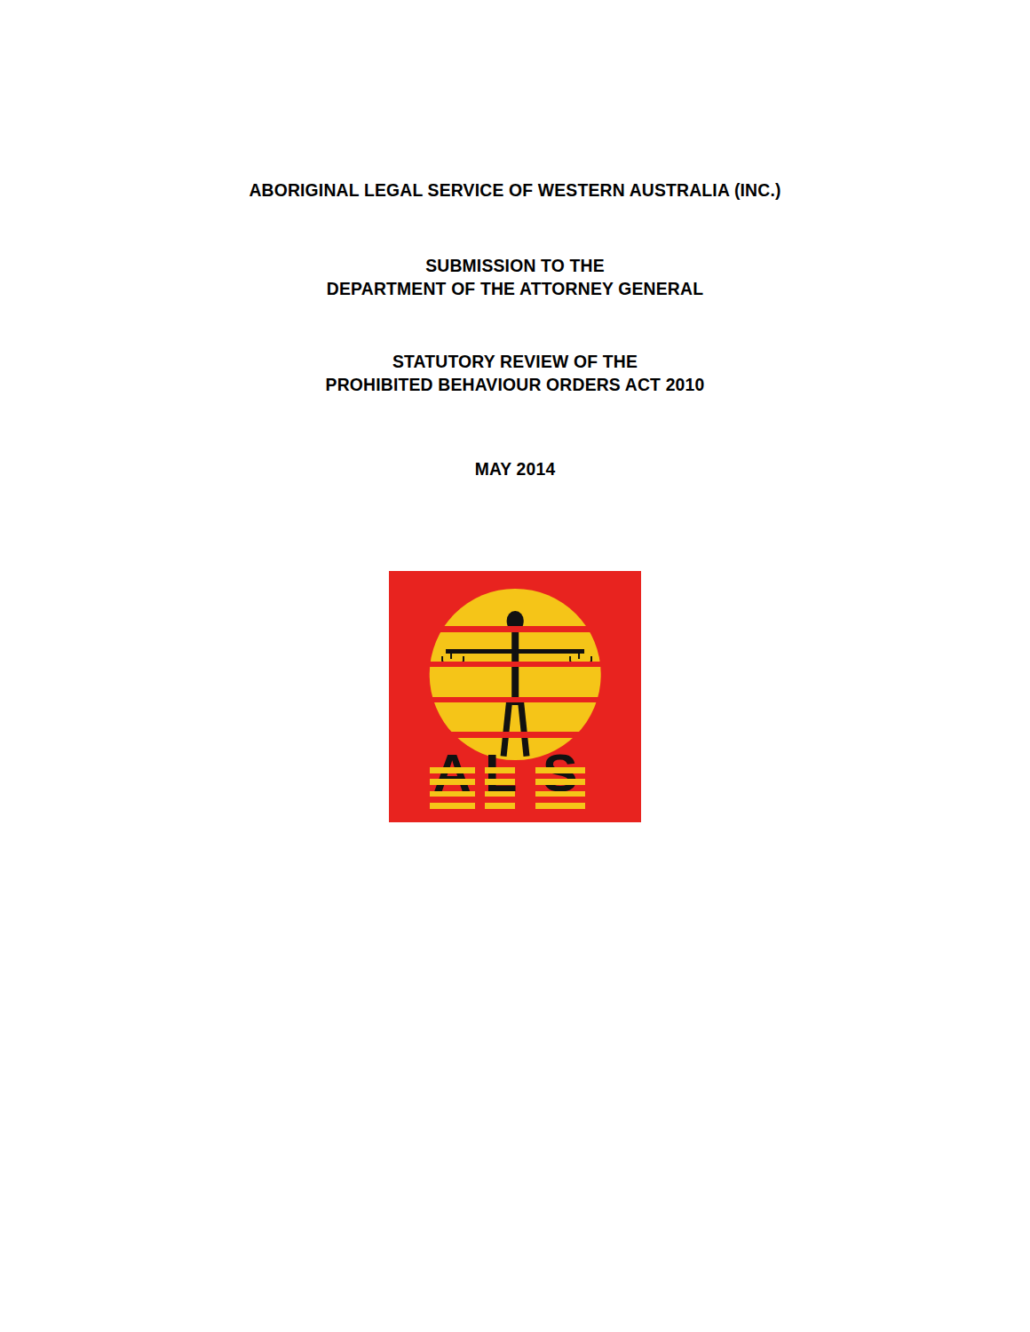ABORIGINAL LEGAL SERVICE OF WESTERN AUSTRALIA (INC.)
SUBMISSION TO THE
DEPARTMENT OF THE ATTORNEY GENERAL
STATUTORY REVIEW OF THE
PROHIBITED BEHAVIOUR ORDERS ACT 2010
MAY 2014
A
L
S